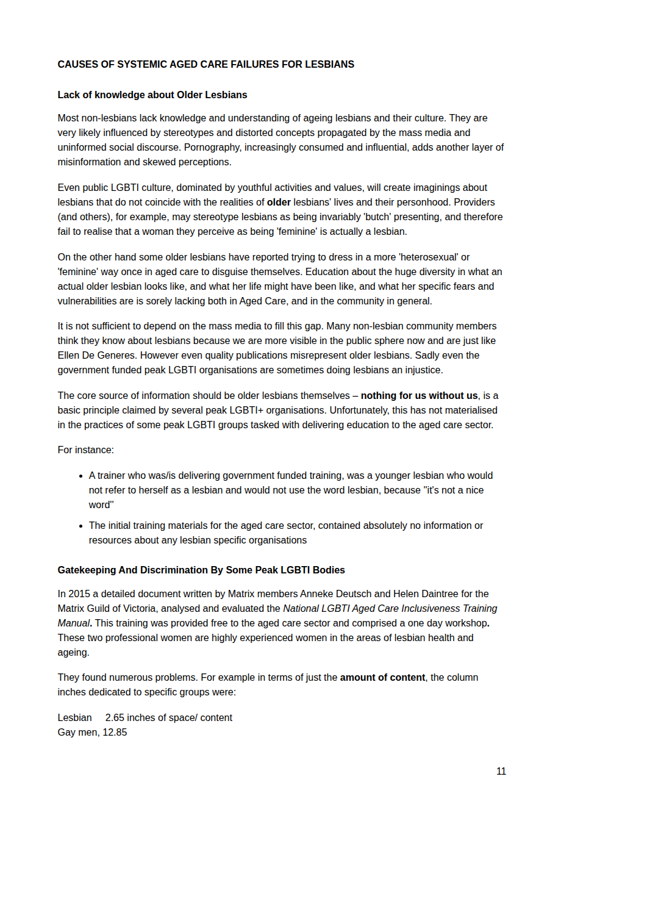Causes of Systemic Aged Care Failures for Lesbians
Lack of knowledge about Older Lesbians
Most non-lesbians lack knowledge and understanding of ageing lesbians and their culture. They are very likely influenced by stereotypes and distorted concepts propagated by the mass media and uninformed social discourse. Pornography, increasingly consumed and influential, adds another layer of misinformation and skewed perceptions.
Even public LGBTI culture, dominated by youthful activities and values, will create imaginings about lesbians that do not coincide with the realities of older lesbians' lives and their personhood. Providers (and others), for example, may stereotype lesbians as being invariably 'butch' presenting, and therefore fail to realise that a woman they perceive as being 'feminine' is actually a lesbian.
On the other hand some older lesbians have reported trying to dress in a more 'heterosexual' or 'feminine' way once in aged care to disguise themselves. Education about the huge diversity in what an actual older lesbian looks like, and what her life might have been like, and what her specific fears and vulnerabilities are is sorely lacking both in Aged Care, and in the community in general.
It is not sufficient to depend on the mass media to fill this gap. Many non-lesbian community members think they know about lesbians because we are more visible in the public sphere now and are just like Ellen De Generes. However even quality publications misrepresent older lesbians. Sadly even the government funded peak LGBTI organisations are sometimes doing lesbians an injustice.
The core source of information should be older lesbians themselves – nothing for us without us, is a basic principle claimed by several peak LGBTI+ organisations. Unfortunately, this has not materialised in the practices of some peak LGBTI groups tasked with delivering education to the aged care sector.
For instance:
A trainer who was/is delivering government funded training, was a younger lesbian who would not refer to herself as a lesbian and would not use the word lesbian, because ''it's not a nice word''
The initial training materials for the aged care sector, contained absolutely no information or resources about any lesbian specific organisations
Gatekeeping And Discrimination By Some Peak LGBTI Bodies
In 2015 a detailed document written by Matrix members Anneke Deutsch and Helen Daintree for the Matrix Guild of Victoria, analysed and evaluated the National LGBTI Aged Care Inclusiveness Training Manual. This training was provided free to the aged care sector and comprised a one day workshop. These two professional women are highly experienced women in the areas of lesbian health and ageing.
They found numerous problems. For example in terms of just the amount of content, the column inches dedicated to specific groups were:
Lesbian 2.65 inches of space/ content
Gay men, 12.85
11